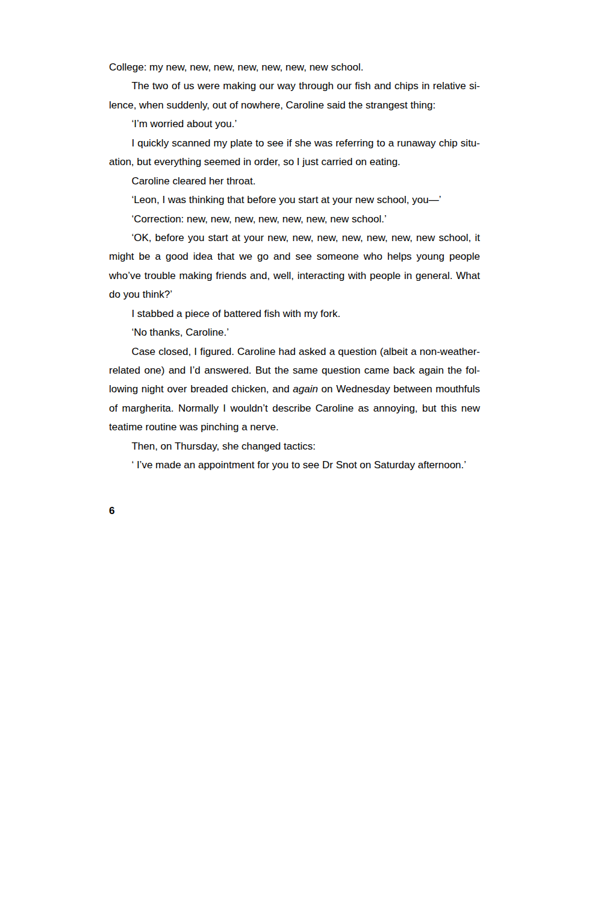College: my new, new, new, new, new, new, new school.
The two of us were making our way through our fish and chips in relative silence, when suddenly, out of nowhere, Caroline said the strangest thing:
‘I’m worried about you.’
I quickly scanned my plate to see if she was referring to a runaway chip situation, but everything seemed in order, so I just carried on eating.
Caroline cleared her throat.
‘Leon, I was thinking that before you start at your new school, you—’
‘Correction: new, new, new, new, new, new, new school.’
‘OK, before you start at your new, new, new, new, new, new, new school, it might be a good idea that we go and see someone who helps young people who’ve trouble making friends and, well, interacting with people in general. What do you think?’
I stabbed a piece of battered fish with my fork.
‘No thanks, Caroline.’
Case closed, I figured. Caroline had asked a question (albeit a non-weather-related one) and I’d answered. But the same question came back again the following night over breaded chicken, and again on Wednesday between mouthfuls of margherita. Normally I wouldn’t describe Caroline as annoying, but this new teatime routine was pinching a nerve.
Then, on Thursday, she changed tactics:
‘ I’ve made an appointment for you to see Dr Snot on Saturday afternoon.’
6